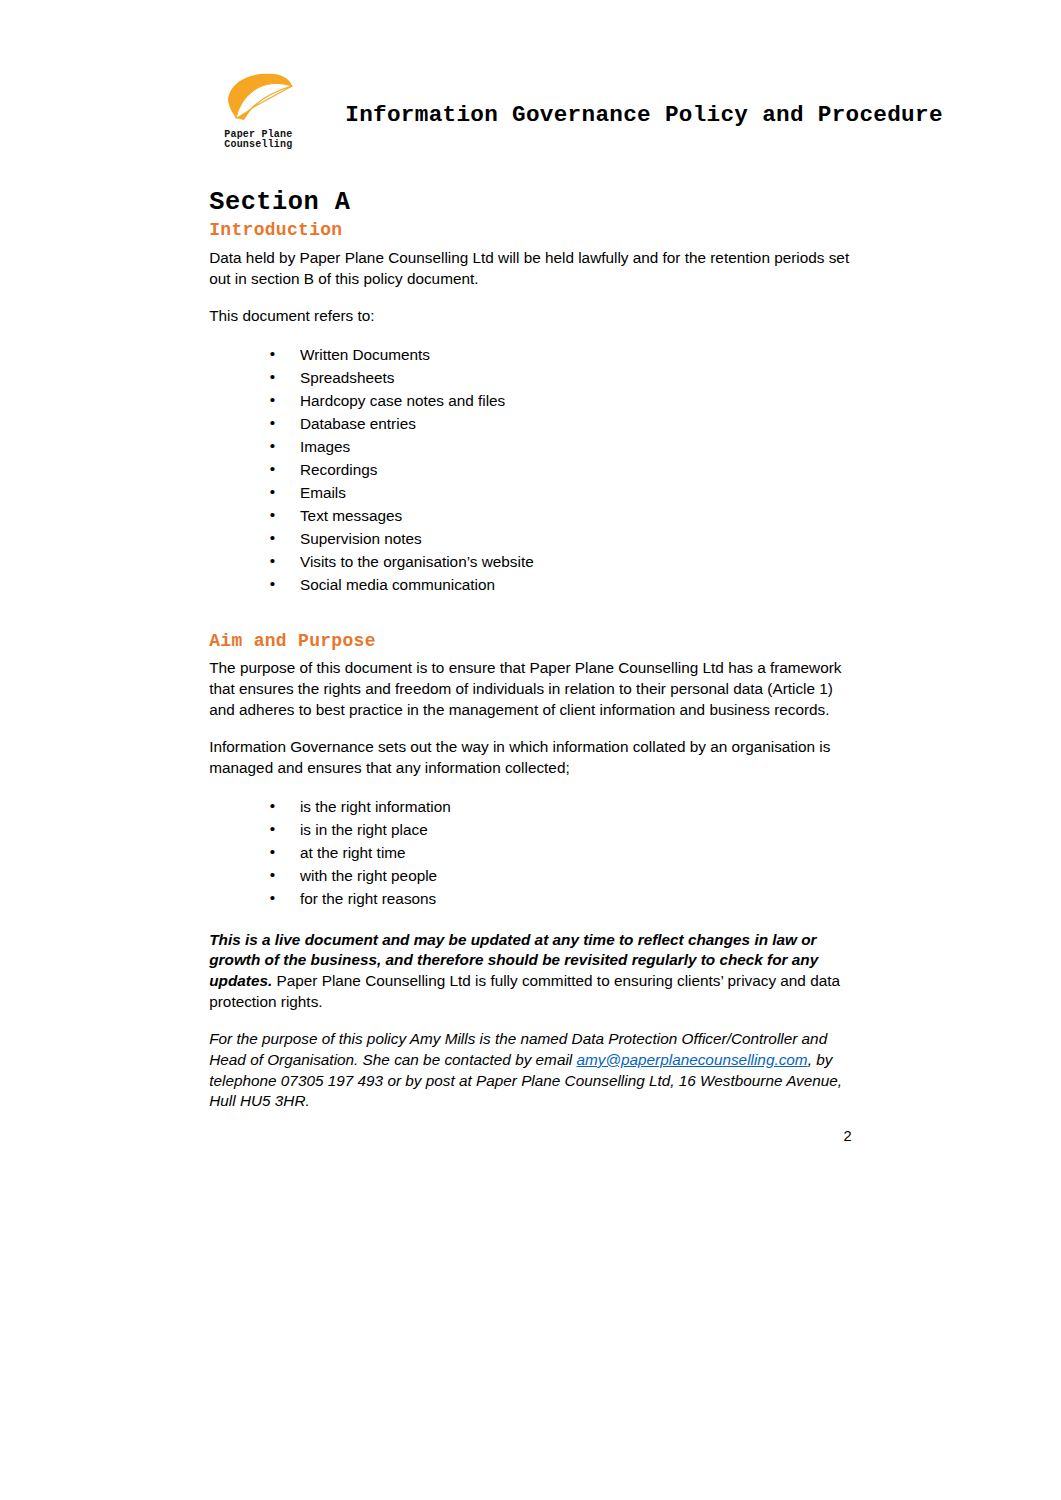Paper Plane
Counselling
Information Governance Policy and Procedure
Section A
Introduction
Data held by Paper Plane Counselling Ltd will be held lawfully and for the retention periods set out in section B of this policy document.
This document refers to:
Written Documents
Spreadsheets
Hardcopy case notes and files
Database entries
Images
Recordings
Emails
Text messages
Supervision notes
Visits to the organisation’s website
Social media communication
Aim and Purpose
The purpose of this document is to ensure that Paper Plane Counselling Ltd has a framework that ensures the rights and freedom of individuals in relation to their personal data (Article 1) and adheres to best practice in the management of client information and business records.
Information Governance sets out the way in which information collated by an organisation is managed and ensures that any information collected;
is the right information
is in the right place
at the right time
with the right people
for the right reasons
This is a live document and may be updated at any time to reflect changes in law or growth of the business, and therefore should be revisited regularly to check for any updates. Paper Plane Counselling Ltd is fully committed to ensuring clients’ privacy and data protection rights.
For the purpose of this policy Amy Mills is the named Data Protection Officer/Controller and Head of Organisation. She can be contacted by email amy@paperplanecounselling.com, by telephone 07305 197 493 or by post at Paper Plane Counselling Ltd, 16 Westbourne Avenue, Hull HU5 3HR.
2